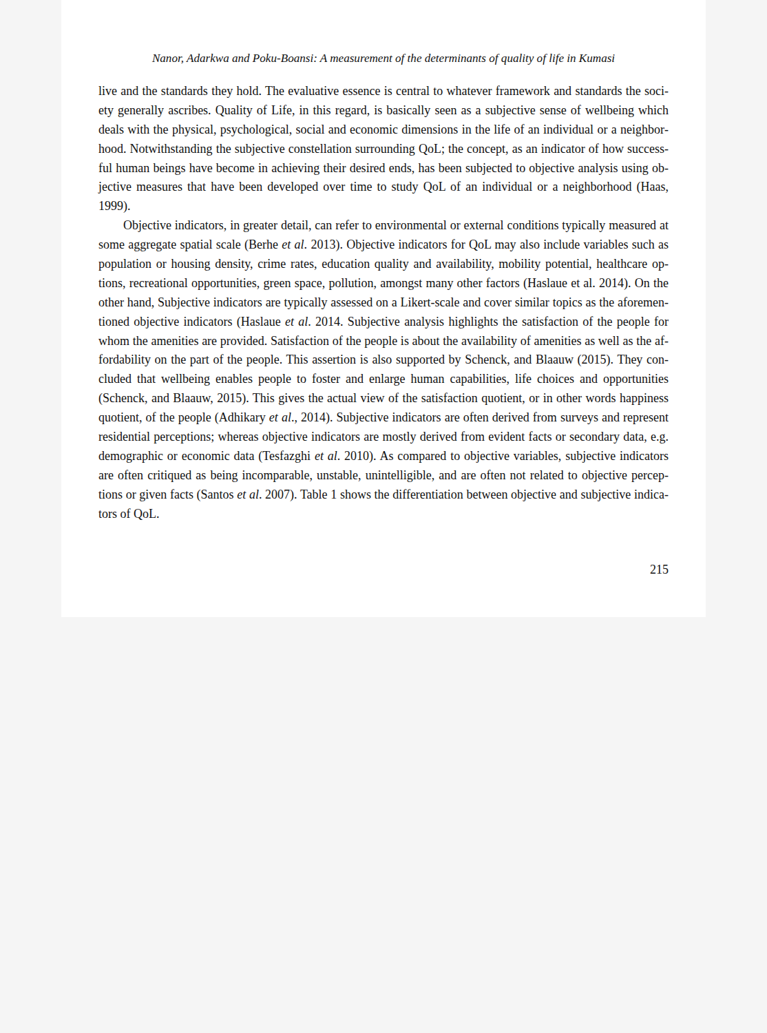Nanor, Adarkwa and Poku-Boansi: A measurement of the determinants of quality of life in Kumasi
live and the standards they hold. The evaluative essence is central to whatever framework and standards the society generally ascribes. Quality of Life, in this regard, is basically seen as a subjective sense of wellbeing which deals with the physical, psychological, social and economic dimensions in the life of an individual or a neighborhood. Notwithstanding the subjective constellation surrounding QoL; the concept, as an indicator of how successful human beings have become in achieving their desired ends, has been subjected to objective analysis using objective measures that have been developed over time to study QoL of an individual or a neighborhood (Haas, 1999).
Objective indicators, in greater detail, can refer to environmental or external conditions typically measured at some aggregate spatial scale (Berhe et al. 2013). Objective indicators for QoL may also include variables such as population or housing density, crime rates, education quality and availability, mobility potential, healthcare options, recreational opportunities, green space, pollution, amongst many other factors (Haslaue et al. 2014). On the other hand, Subjective indicators are typically assessed on a Likert-scale and cover similar topics as the aforementioned objective indicators (Haslaue et al. 2014. Subjective analysis highlights the satisfaction of the people for whom the amenities are provided. Satisfaction of the people is about the availability of amenities as well as the affordability on the part of the people. This assertion is also supported by Schenck, and Blaauw (2015). They concluded that wellbeing enables people to foster and enlarge human capabilities, life choices and opportunities (Schenck, and Blaauw, 2015). This gives the actual view of the satisfaction quotient, or in other words happiness quotient, of the people (Adhikary et al., 2014). Subjective indicators are often derived from surveys and represent residential perceptions; whereas objective indicators are mostly derived from evident facts or secondary data, e.g. demographic or economic data (Tesfazghi et al. 2010). As compared to objective variables, subjective indicators are often critiqued as being incomparable, unstable, unintelligible, and are often not related to objective perceptions or given facts (Santos et al. 2007). Table 1 shows the differentiation between objective and subjective indicators of QoL.
215